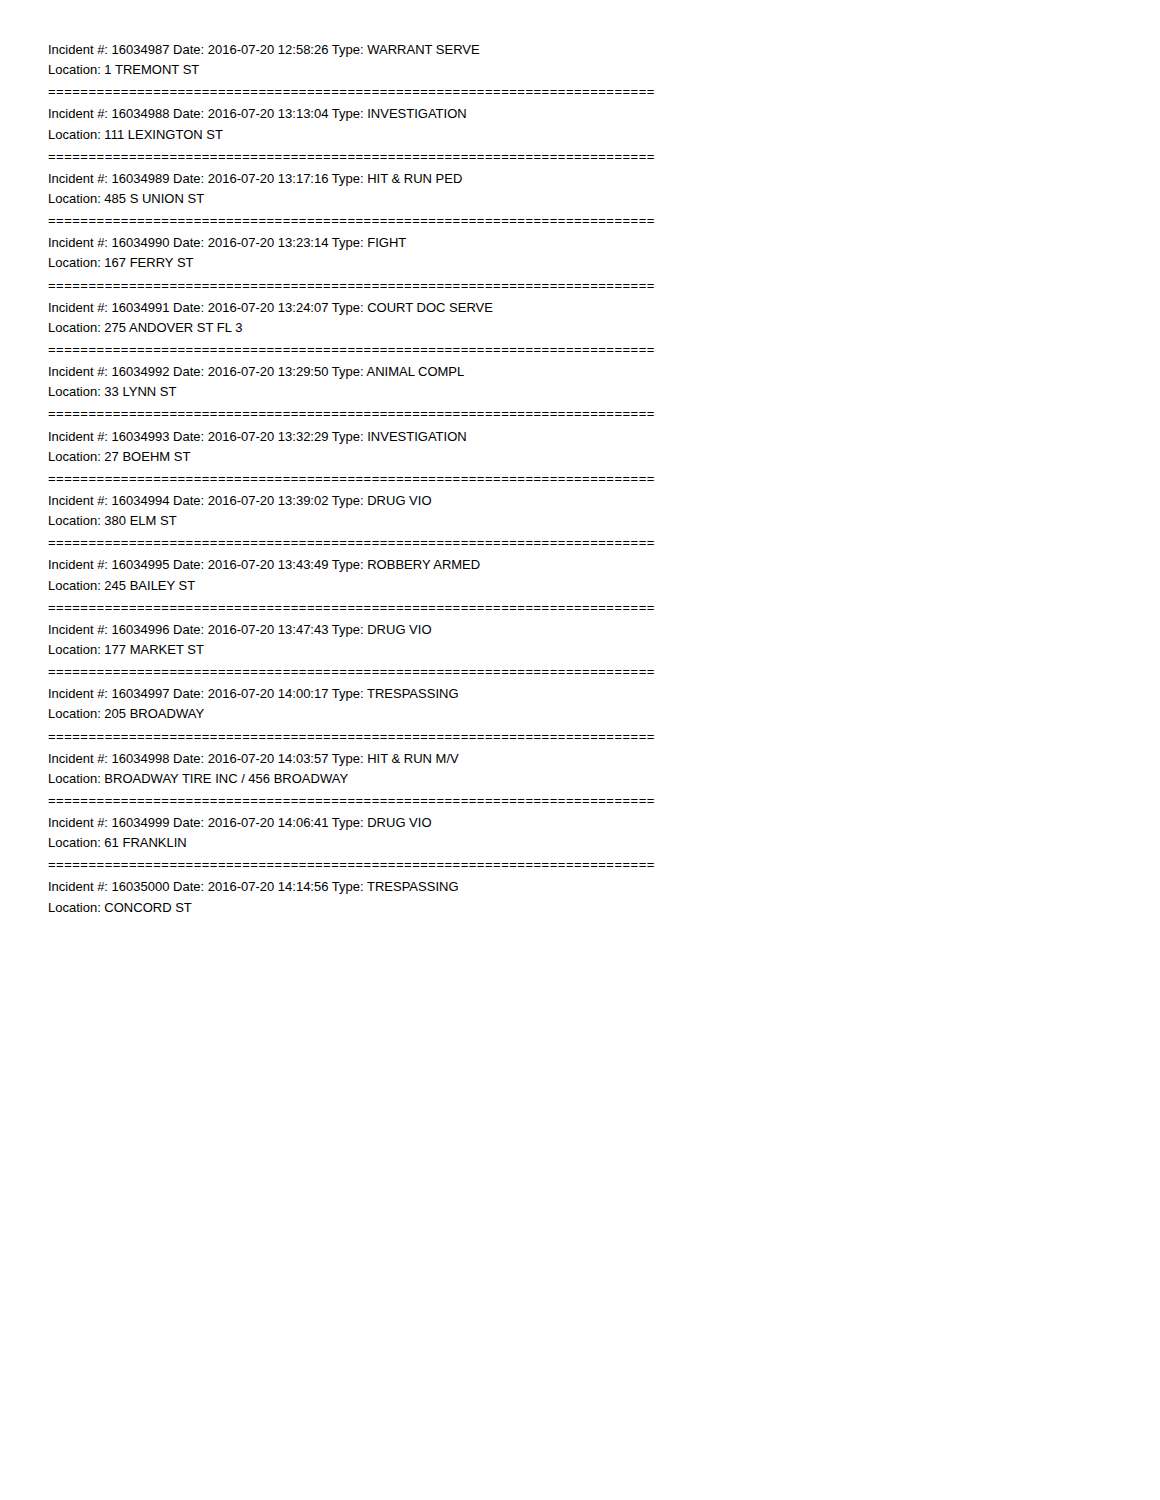Incident #: 16034987 Date: 2016-07-20 12:58:26 Type: WARRANT SERVE
Location: 1 TREMONT ST
===========================================================================
Incident #: 16034988 Date: 2016-07-20 13:13:04 Type: INVESTIGATION
Location: 111 LEXINGTON ST
===========================================================================
Incident #: 16034989 Date: 2016-07-20 13:17:16 Type: HIT & RUN PED
Location: 485 S UNION ST
===========================================================================
Incident #: 16034990 Date: 2016-07-20 13:23:14 Type: FIGHT
Location: 167 FERRY ST
===========================================================================
Incident #: 16034991 Date: 2016-07-20 13:24:07 Type: COURT DOC SERVE
Location: 275 ANDOVER ST FL 3
===========================================================================
Incident #: 16034992 Date: 2016-07-20 13:29:50 Type: ANIMAL COMPL
Location: 33 LYNN ST
===========================================================================
Incident #: 16034993 Date: 2016-07-20 13:32:29 Type: INVESTIGATION
Location: 27 BOEHM ST
===========================================================================
Incident #: 16034994 Date: 2016-07-20 13:39:02 Type: DRUG VIO
Location: 380 ELM ST
===========================================================================
Incident #: 16034995 Date: 2016-07-20 13:43:49 Type: ROBBERY ARMED
Location: 245 BAILEY ST
===========================================================================
Incident #: 16034996 Date: 2016-07-20 13:47:43 Type: DRUG VIO
Location: 177 MARKET ST
===========================================================================
Incident #: 16034997 Date: 2016-07-20 14:00:17 Type: TRESPASSING
Location: 205 BROADWAY
===========================================================================
Incident #: 16034998 Date: 2016-07-20 14:03:57 Type: HIT & RUN M/V
Location: BROADWAY TIRE INC / 456 BROADWAY
===========================================================================
Incident #: 16034999 Date: 2016-07-20 14:06:41 Type: DRUG VIO
Location: 61 FRANKLIN
===========================================================================
Incident #: 16035000 Date: 2016-07-20 14:14:56 Type: TRESPASSING
Location: CONCORD ST